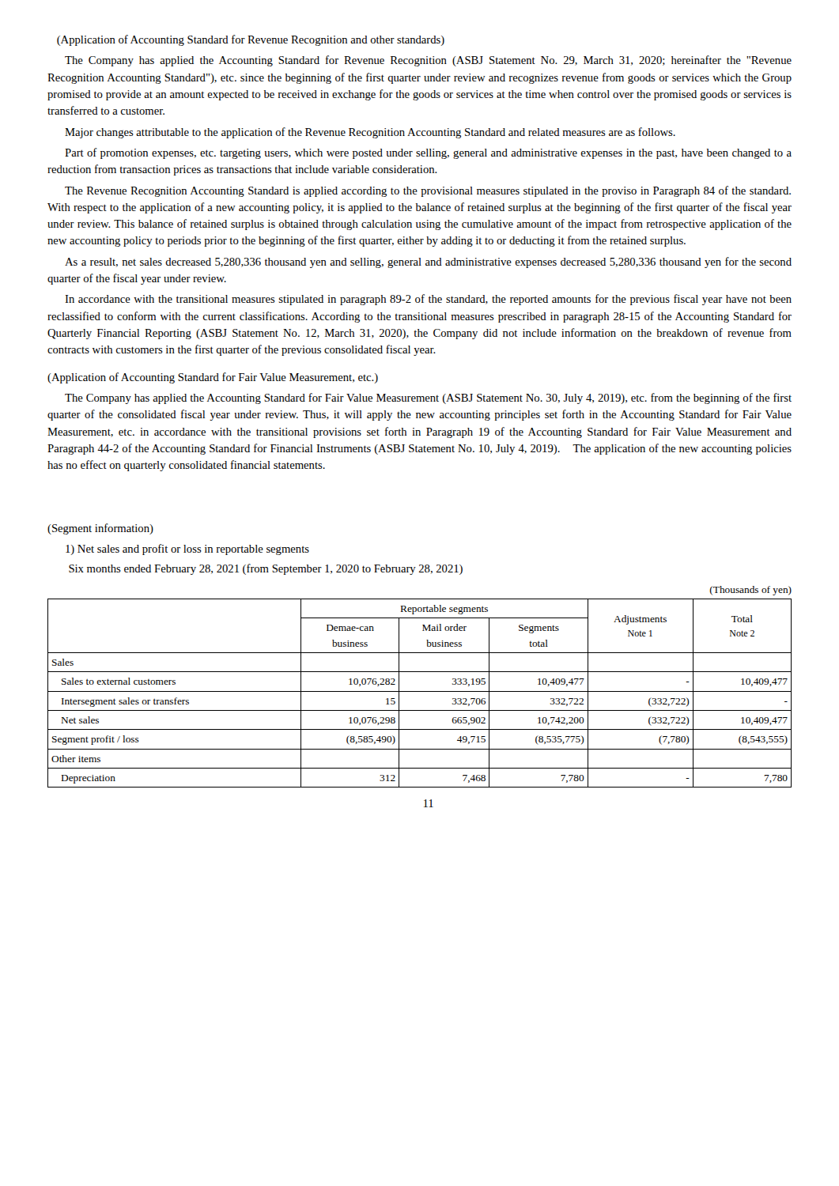(Application of Accounting Standard for Revenue Recognition and other standards)
The Company has applied the Accounting Standard for Revenue Recognition (ASBJ Statement No. 29, March 31, 2020; hereinafter the "Revenue Recognition Accounting Standard"), etc. since the beginning of the first quarter under review and recognizes revenue from goods or services which the Group promised to provide at an amount expected to be received in exchange for the goods or services at the time when control over the promised goods or services is transferred to a customer.
Major changes attributable to the application of the Revenue Recognition Accounting Standard and related measures are as follows.
Part of promotion expenses, etc. targeting users, which were posted under selling, general and administrative expenses in the past, have been changed to a reduction from transaction prices as transactions that include variable consideration.
The Revenue Recognition Accounting Standard is applied according to the provisional measures stipulated in the proviso in Paragraph 84 of the standard. With respect to the application of a new accounting policy, it is applied to the balance of retained surplus at the beginning of the first quarter of the fiscal year under review. This balance of retained surplus is obtained through calculation using the cumulative amount of the impact from retrospective application of the new accounting policy to periods prior to the beginning of the first quarter, either by adding it to or deducting it from the retained surplus.
As a result, net sales decreased 5,280,336 thousand yen and selling, general and administrative expenses decreased 5,280,336 thousand yen for the second quarter of the fiscal year under review.
In accordance with the transitional measures stipulated in paragraph 89-2 of the standard, the reported amounts for the previous fiscal year have not been reclassified to conform with the current classifications. According to the transitional measures prescribed in paragraph 28-15 of the Accounting Standard for Quarterly Financial Reporting (ASBJ Statement No. 12, March 31, 2020), the Company did not include information on the breakdown of revenue from contracts with customers in the first quarter of the previous consolidated fiscal year.
(Application of Accounting Standard for Fair Value Measurement, etc.)
The Company has applied the Accounting Standard for Fair Value Measurement (ASBJ Statement No. 30, July 4, 2019), etc. from the beginning of the first quarter of the consolidated fiscal year under review. Thus, it will apply the new accounting principles set forth in the Accounting Standard for Fair Value Measurement, etc. in accordance with the transitional provisions set forth in Paragraph 19 of the Accounting Standard for Fair Value Measurement and Paragraph 44-2 of the Accounting Standard for Financial Instruments (ASBJ Statement No. 10, July 4, 2019). The application of the new accounting policies has no effect on quarterly consolidated financial statements.
(Segment information)
1) Net sales and profit or loss in reportable segments
Six months ended February 28, 2021 (from September 1, 2020 to February 28, 2021)
(Thousands of yen)
| | Reportable segments | Adjustments Note 1 | Total Note 2 |
| --- | --- | --- | --- |
| Demae-can business | Mail order business | Segments total |
| Sales | | | | | |
| Sales to external customers | 10,076,282 | 333,195 | 10,409,477 | - | 10,409,477 |
| Intersegment sales or transfers | 15 | 332,706 | 332,722 | (332,722) | - |
| Net sales | 10,076,298 | 665,902 | 10,742,200 | (332,722) | 10,409,477 |
| Segment profit / loss | (8,585,490) | 49,715 | (8,535,775) | (7,780) | (8,543,555) |
| Other items | | | | | |
| Depreciation | 312 | 7,468 | 7,780 | - | 7,780 |
11